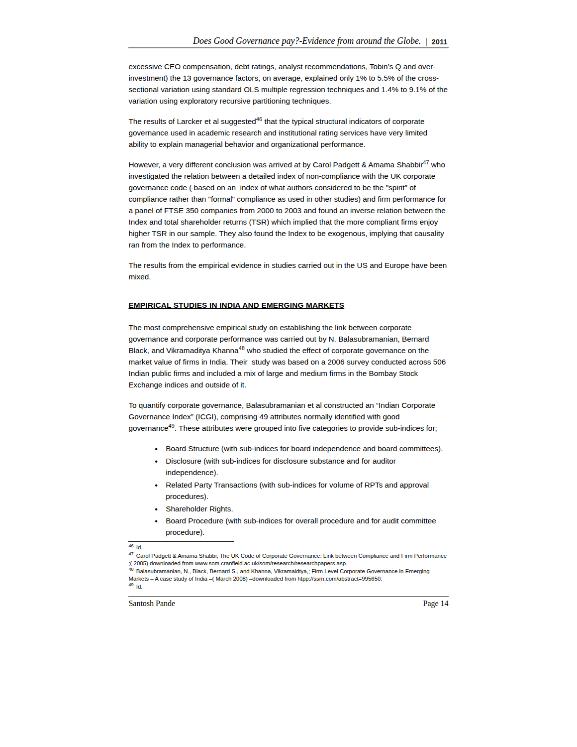Does Good Governance pay?-Evidence from around the Globe.
2011
excessive CEO compensation, debt ratings, analyst recommendations, Tobin’s Q and over-investment) the 13 governance factors, on average, explained only 1% to 5.5% of the cross-sectional variation using standard OLS multiple regression techniques and 1.4% to 9.1% of the variation using exploratory recursive partitioning techniques.
The results of Larcker et al suggested46 that the typical structural indicators of corporate governance used in academic research and institutional rating services have very limited ability to explain managerial behavior and organizational performance.
However, a very different conclusion was arrived at by Carol Padgett & Amama Shabbir47 who investigated the relation between a detailed index of non-compliance with the UK corporate governance code ( based on an index of what authors considered to be the "spirit" of compliance rather than "formal" compliance as used in other studies) and firm performance for a panel of FTSE 350 companies from 2000 to 2003 and found an inverse relation between the Index and total shareholder returns (TSR) which implied that the more compliant firms enjoy higher TSR in our sample. They also found the Index to be exogenous, implying that causality ran from the Index to performance.
The results from the empirical evidence in studies carried out in the US and Europe have been mixed.
EMPIRICAL STUDIES IN INDIA AND EMERGING MARKETS
The most comprehensive empirical study on establishing the link between corporate governance and corporate performance was carried out by N. Balasubramanian, Bernard Black, and Vikramaditya Khanna48 who studied the effect of corporate governance on the market value of firms in India. Their study was based on a 2006 survey conducted across 506 Indian public firms and included a mix of large and medium firms in the Bombay Stock Exchange indices and outside of it.
To quantify corporate governance, Balasubramanian et al constructed an “Indian Corporate Governance Index” (ICGI), comprising 49 attributes normally identified with good governance49. These attributes were grouped into five categories to provide sub-indices for;
Board Structure (with sub-indices for board independence and board committees).
Disclosure (with sub-indices for disclosure substance and for auditor independence).
Related Party Transactions (with sub-indices for volume of RPTs and approval procedures).
Shareholder Rights.
Board Procedure (with sub-indices for overall procedure and for audit committee procedure).
46 Id.
47 Carol Padgett & Amama Shabbi; The UK Code of Corporate Governance: Link between Compliance and Firm Performance ;( 2005) downloaded from www.som.cranfield.ac.uk/som/research/researchpapers.asp.
48 Balasubramanian, N., Black, Bernard S., and Khanna, Vikramaidtya,; Firm Level Corporate Governance in Emerging Markets – A case study of India –( March 2008) –downloaded from htpp://ssrn.com/abstract=995650.
49 Id.
Santosh Pande
Page 14